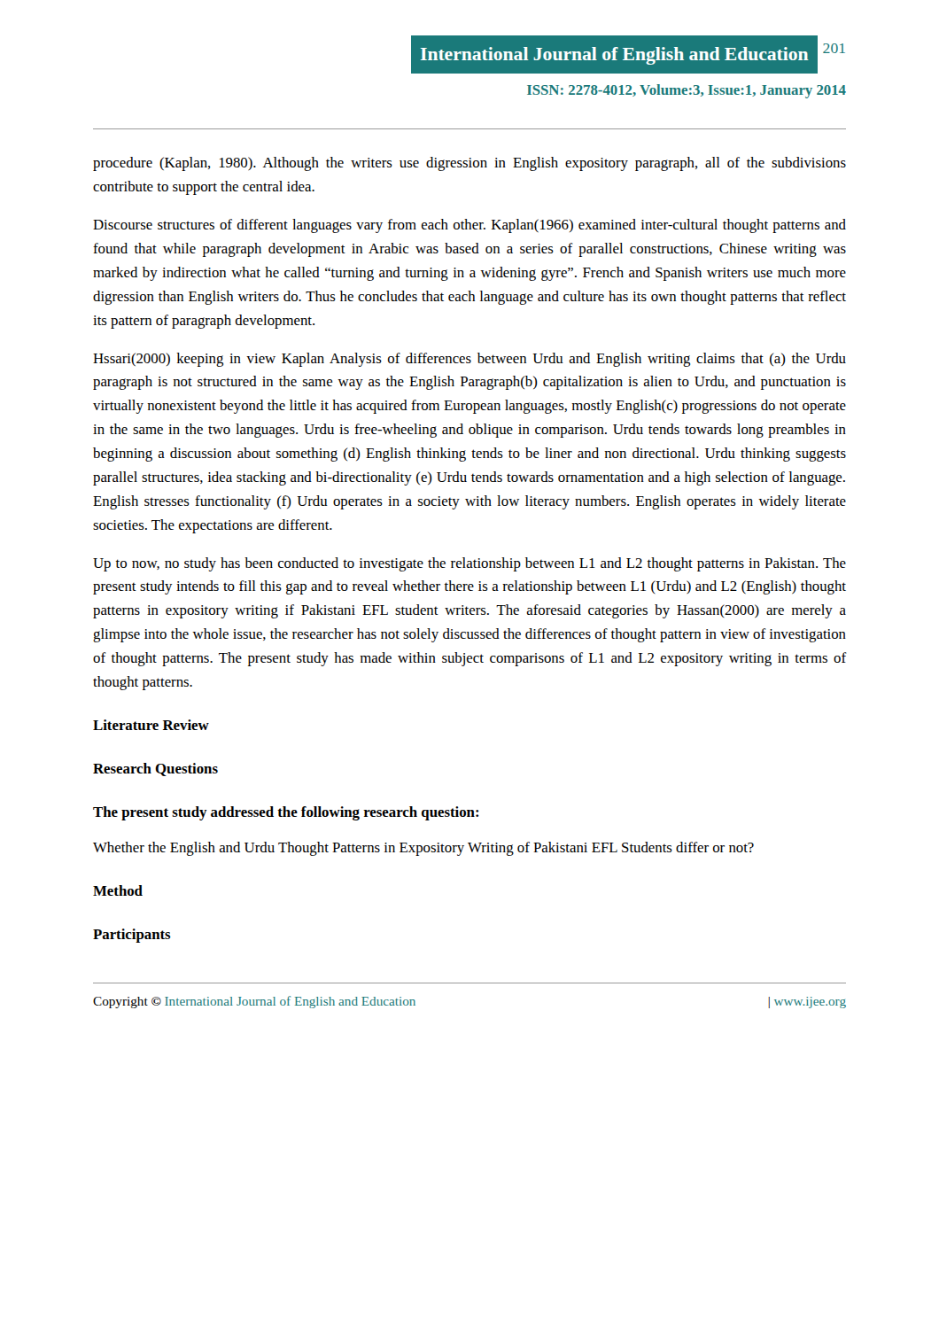International Journal of English and Education 201
ISSN: 2278-4012, Volume:3, Issue:1, January 2014
procedure (Kaplan, 1980). Although the writers use digression in English expository paragraph, all of the subdivisions contribute to support the central idea.
Discourse structures of different languages vary from each other. Kaplan(1966) examined inter-cultural thought patterns and found that while paragraph development in Arabic was based on a series of parallel constructions, Chinese writing was marked by indirection what he called “turning and turning in a widening gyre”. French and Spanish writers use much more digression than English writers do. Thus he concludes that each language and culture has its own thought patterns that reflect its pattern of paragraph development.
Hssari(2000) keeping in view Kaplan Analysis of differences between Urdu and English writing claims that (a) the Urdu paragraph is not structured in the same way as the English Paragraph(b) capitalization is alien to Urdu, and punctuation is virtually nonexistent beyond the little it has acquired from European languages, mostly English(c) progressions do not operate in the same in the two languages. Urdu is free-wheeling and oblique in comparison. Urdu tends towards long preambles in beginning a discussion about something (d) English thinking tends to be liner and non directional. Urdu thinking suggests parallel structures, idea stacking and bi-directionality (e) Urdu tends towards ornamentation and a high selection of language. English stresses functionality (f) Urdu operates in a society with low literacy numbers. English operates in widely literate societies. The expectations are different.
Up to now, no study has been conducted to investigate the relationship between L1 and L2 thought patterns in Pakistan. The present study intends to fill this gap and to reveal whether there is a relationship between L1 (Urdu) and L2 (English) thought patterns in expository writing if Pakistani EFL student writers. The aforesaid categories by Hassan(2000) are merely a glimpse into the whole issue, the researcher has not solely discussed the differences of thought pattern in view of investigation of thought patterns. The present study has made within subject comparisons of L1 and L2 expository writing in terms of thought patterns.
Literature Review
Research Questions
The present study addressed the following research question:
Whether the English and Urdu Thought Patterns in Expository Writing of Pakistani EFL Students differ or not?
Method
Participants
Copyright © International Journal of English and Education | www.ijee.org